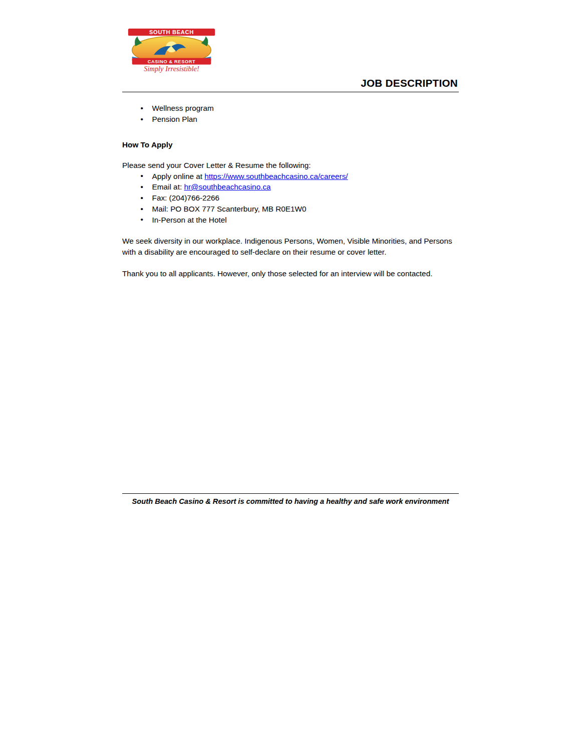JOB DESCRIPTION
Wellness program
Pension Plan
How To Apply
Please send your Cover Letter & Resume the following:
Apply online at https://www.southbeachcasino.ca/careers/
Email at: hr@southbeachcasino.ca
Fax: (204)766-2266
Mail: PO BOX 777 Scanterbury, MB R0E1W0
In-Person at the Hotel
We seek diversity in our workplace. Indigenous Persons, Women, Visible Minorities, and Persons with a disability are encouraged to self-declare on their resume or cover letter.
Thank you to all applicants. However, only those selected for an interview will be contacted.
South Beach Casino & Resort is committed to having a healthy and safe work environment